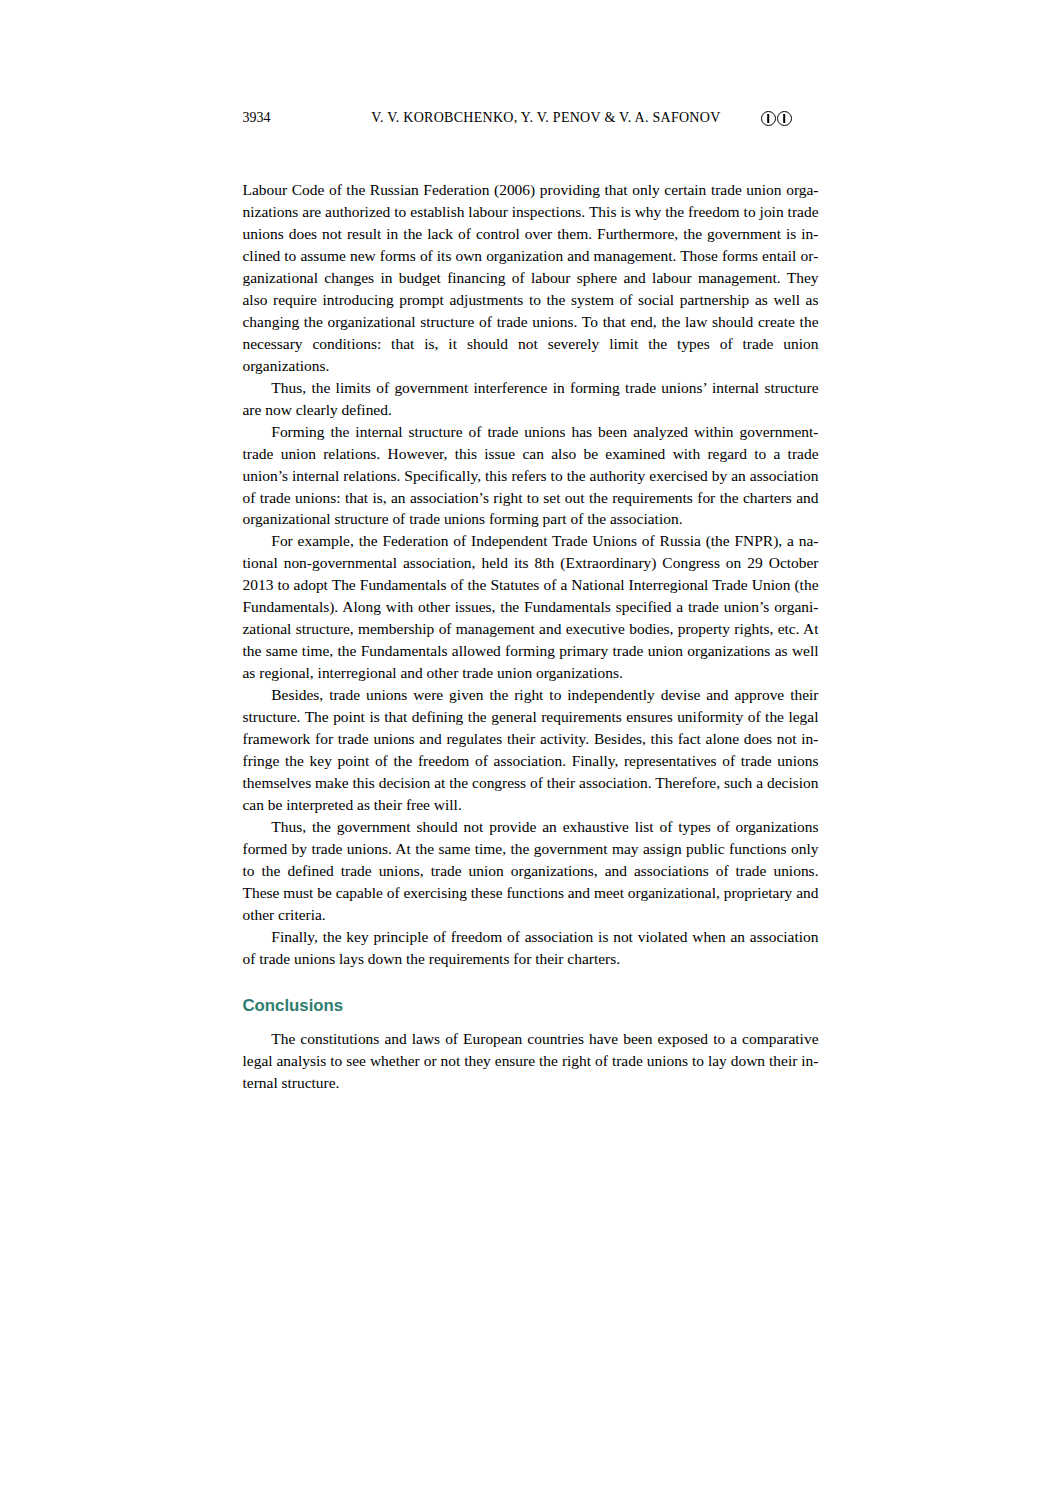3934 V. V. KOROBCHENKO, Y. V. PENOV & V. A. SAFONOV
Labour Code of the Russian Federation (2006) providing that only certain trade union organizations are authorized to establish labour inspections. This is why the freedom to join trade unions does not result in the lack of control over them. Furthermore, the government is inclined to assume new forms of its own organization and management. Those forms entail organizational changes in budget financing of labour sphere and labour management. They also require introducing prompt adjustments to the system of social partnership as well as changing the organizational structure of trade unions. To that end, the law should create the necessary conditions: that is, it should not severely limit the types of trade union organizations.
Thus, the limits of government interference in forming trade unions’ internal structure are now clearly defined.
Forming the internal structure of trade unions has been analyzed within government-trade union relations. However, this issue can also be examined with regard to a trade union’s internal relations. Specifically, this refers to the authority exercised by an association of trade unions: that is, an association’s right to set out the requirements for the charters and organizational structure of trade unions forming part of the association.
For example, the Federation of Independent Trade Unions of Russia (the FNPR), a national non-governmental association, held its 8th (Extraordinary) Congress on 29 October 2013 to adopt The Fundamentals of the Statutes of a National Interregional Trade Union (the Fundamentals). Along with other issues, the Fundamentals specified a trade union’s organizational structure, membership of management and executive bodies, property rights, etc. At the same time, the Fundamentals allowed forming primary trade union organizations as well as regional, interregional and other trade union organizations.
Besides, trade unions were given the right to independently devise and approve their structure. The point is that defining the general requirements ensures uniformity of the legal framework for trade unions and regulates their activity. Besides, this fact alone does not infringe the key point of the freedom of association. Finally, representatives of trade unions themselves make this decision at the congress of their association. Therefore, such a decision can be interpreted as their free will.
Thus, the government should not provide an exhaustive list of types of organizations formed by trade unions. At the same time, the government may assign public functions only to the defined trade unions, trade union organizations, and associations of trade unions. These must be capable of exercising these functions and meet organizational, proprietary and other criteria.
Finally, the key principle of freedom of association is not violated when an association of trade unions lays down the requirements for their charters.
Conclusions
The constitutions and laws of European countries have been exposed to a comparative legal analysis to see whether or not they ensure the right of trade unions to lay down their internal structure.